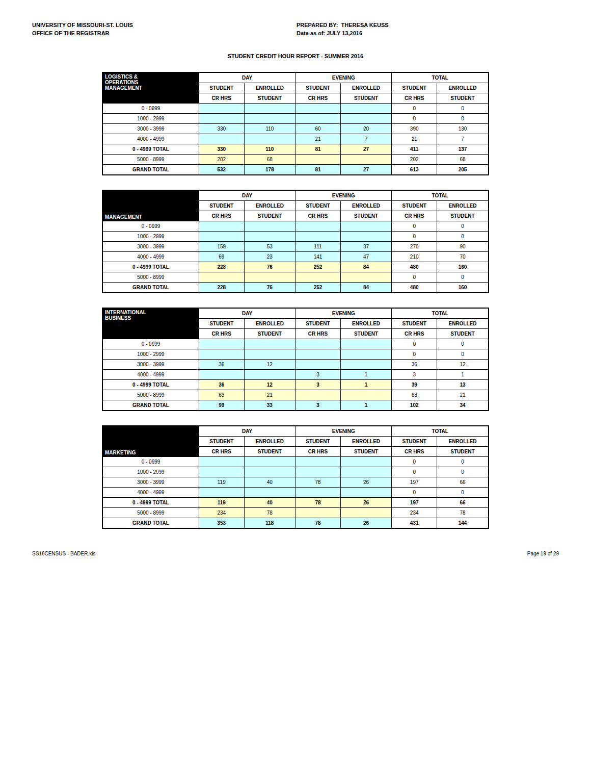| UNIVERSITY OF MISSOURI-ST. LOUIS | PREPARED BY: THERESA KEUSS |
| OFFICE OF THE REGISTRAR | Data as of: JULY 13,2016 |
STUDENT CREDIT HOUR REPORT - SUMMER 2016
| LOGISTICS & OPERATIONS MANAGEMENT | DAY | EVENING | TOTAL |
| --- | --- | --- | --- |
| STUDENT | ENROLLED | STUDENT | ENROLLED | STUDENT | ENROLLED |
| CR HRS | STUDENT | CR HRS | STUDENT | CR HRS | STUDENT |
| 0 - 0999 | | | | | 0 | 0 |
| 1000 - 2999 | | | | | 0 | 0 |
| 3000 - 3999 | 330 | 110 | 60 | 20 | 390 | 130 |
| 4000 - 4999 | | | 21 | 7 | 21 | 7 |
| 0 - 4999 TOTAL | 330 | 110 | 81 | 27 | 411 | 137 |
| 5000 - 8999 | 202 | 68 | | | 202 | 68 |
| GRAND TOTAL | 532 | 178 | 81 | 27 | 613 | 205 |
| MANAGEMENT | DAY | EVENING | TOTAL |
| --- | --- | --- | --- |
| STUDENT | ENROLLED | STUDENT | ENROLLED | STUDENT | ENROLLED |
| CR HRS | STUDENT | CR HRS | STUDENT | CR HRS | STUDENT |
| 0 - 0999 | | | | | 0 | 0 |
| 1000 - 2999 | | | | | 0 | 0 |
| 3000 - 3999 | 159 | 53 | 111 | 37 | 270 | 90 |
| 4000 - 4999 | 69 | 23 | 141 | 47 | 210 | 70 |
| 0 - 4999 TOTAL | 228 | 76 | 252 | 84 | 480 | 160 |
| 5000 - 8999 | | | | | 0 | 0 |
| GRAND TOTAL | 228 | 76 | 252 | 84 | 480 | 160 |
| INTERNATIONAL BUSINESS | DAY | EVENING | TOTAL |
| --- | --- | --- | --- |
| STUDENT | ENROLLED | STUDENT | ENROLLED | STUDENT | ENROLLED |
| CR HRS | STUDENT | CR HRS | STUDENT | CR HRS | STUDENT |
| 0 - 0999 | | | | | 0 | 0 |
| 1000 - 2999 | | | | | 0 | 0 |
| 3000 - 3999 | 36 | 12 | | | 36 | 12 |
| 4000 - 4999 | | | 3 | 1 | 3 | 1 |
| 0 - 4999 TOTAL | 36 | 12 | 3 | 1 | 39 | 13 |
| 5000 - 8999 | 63 | 21 | | | 63 | 21 |
| GRAND TOTAL | 99 | 33 | 3 | 1 | 102 | 34 |
| MARKETING | DAY | EVENING | TOTAL |
| --- | --- | --- | --- |
| STUDENT | ENROLLED | STUDENT | ENROLLED | STUDENT | ENROLLED |
| CR HRS | STUDENT | CR HRS | STUDENT | CR HRS | STUDENT |
| 0 - 0999 | | | | | 0 | 0 |
| 1000 - 2999 | | | | | 0 | 0 |
| 3000 - 3999 | 119 | 40 | 78 | 26 | 197 | 66 |
| 4000 - 4999 | | | | | 0 | 0 |
| 0 - 4999 TOTAL | 119 | 40 | 78 | 26 | 197 | 66 |
| 5000 - 8999 | 234 | 78 | | | 234 | 78 |
| GRAND TOTAL | 353 | 118 | 78 | 26 | 431 | 144 |
| SS16CENSUS - BADER.xls | Page 19 of 29 |